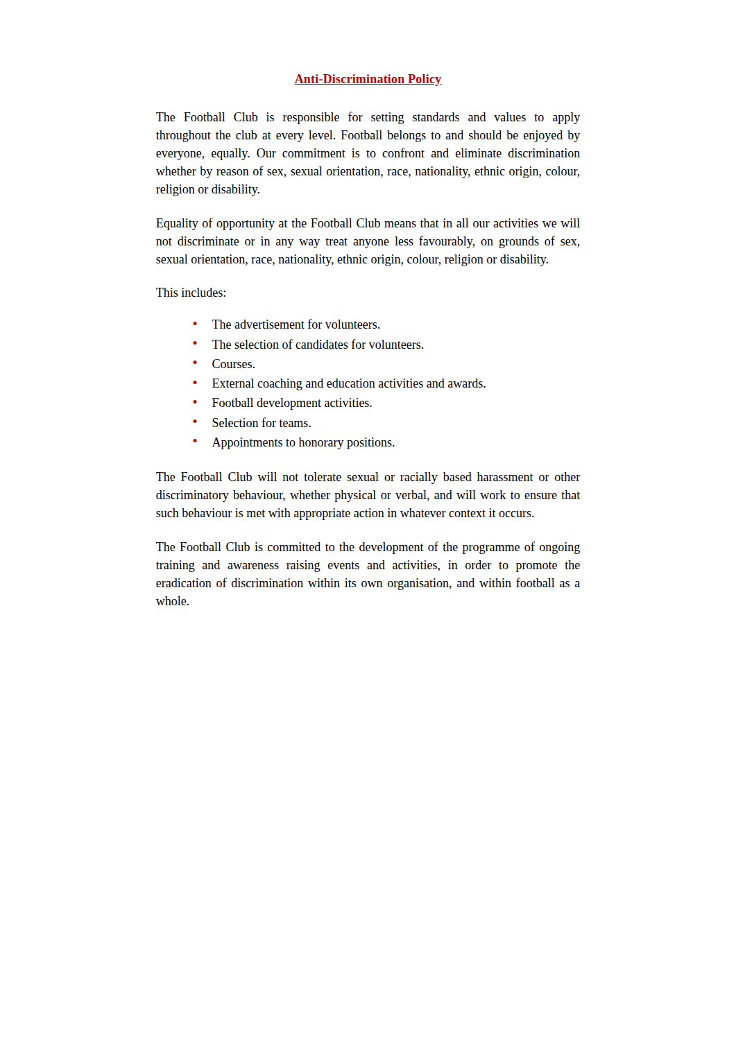Anti-Discrimination Policy
The Football Club is responsible for setting standards and values to apply throughout the club at every level. Football belongs to and should be enjoyed by everyone, equally. Our commitment is to confront and eliminate discrimination whether by reason of sex, sexual orientation, race, nationality, ethnic origin, colour, religion or disability.
Equality of opportunity at the Football Club means that in all our activities we will not discriminate or in any way treat anyone less favourably, on grounds of sex, sexual orientation, race, nationality, ethnic origin, colour, religion or disability.
This includes:
The advertisement for volunteers.
The selection of candidates for volunteers.
Courses.
External coaching and education activities and awards.
Football development activities.
Selection for teams.
Appointments to honorary positions.
The Football Club will not tolerate sexual or racially based harassment or other discriminatory behaviour, whether physical or verbal, and will work to ensure that such behaviour is met with appropriate action in whatever context it occurs.
The Football Club is committed to the development of the programme of ongoing training and awareness raising events and activities, in order to promote the eradication of discrimination within its own organisation, and within football as a whole.